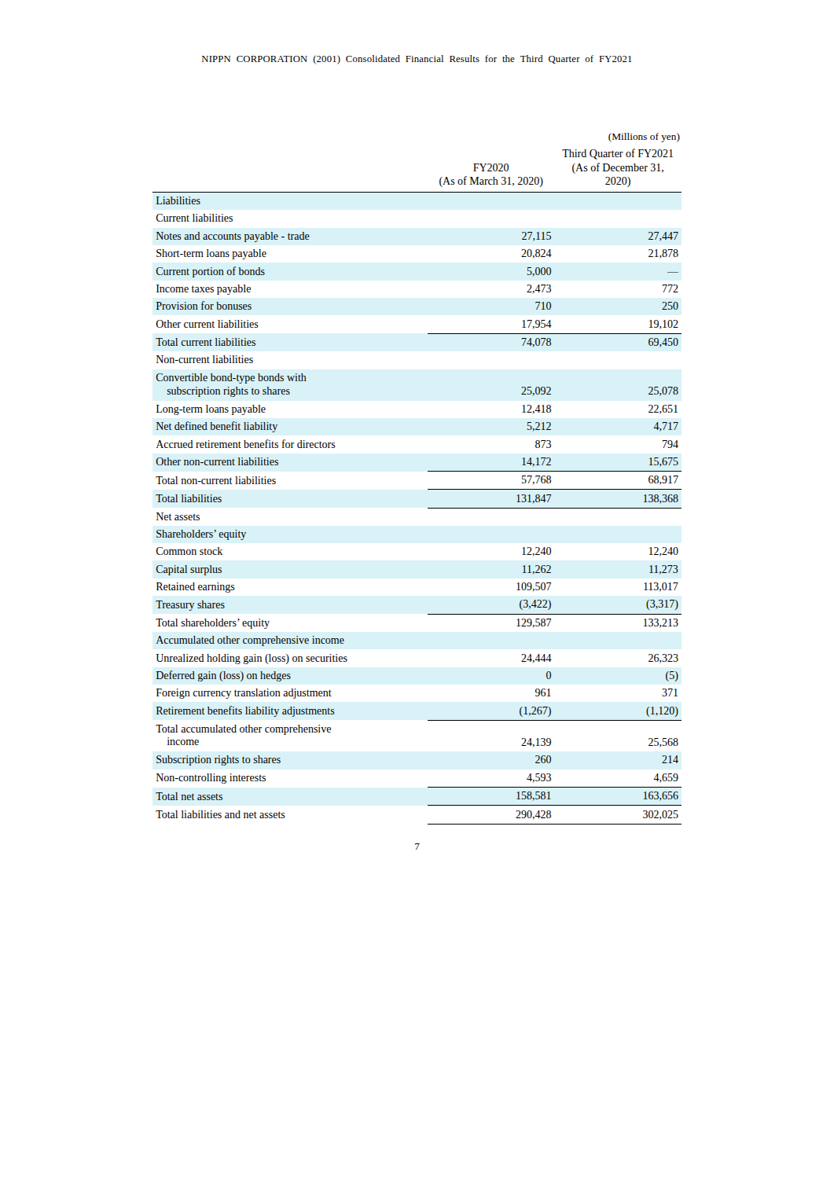NIPPN CORPORATION (2001) Consolidated Financial Results for the Third Quarter of FY2021
(Millions of yen)
| | FY2020 (As of March 31, 2020) | Third Quarter of FY2021 (As of December 31, 2020) |
| --- | --- | --- |
| Liabilities | | |
| Current liabilities | | |
| Notes and accounts payable - trade | 27,115 | 27,447 |
| Short-term loans payable | 20,824 | 21,878 |
| Current portion of bonds | 5,000 | — |
| Income taxes payable | 2,473 | 772 |
| Provision for bonuses | 710 | 250 |
| Other current liabilities | 17,954 | 19,102 |
| Total current liabilities | 74,078 | 69,450 |
| Non-current liabilities | | |
| Convertible bond-type bonds with subscription rights to shares | 25,092 | 25,078 |
| Long-term loans payable | 12,418 | 22,651 |
| Net defined benefit liability | 5,212 | 4,717 |
| Accrued retirement benefits for directors | 873 | 794 |
| Other non-current liabilities | 14,172 | 15,675 |
| Total non-current liabilities | 57,768 | 68,917 |
| Total liabilities | 131,847 | 138,368 |
| Net assets | | |
| Shareholders’ equity | | |
| Common stock | 12,240 | 12,240 |
| Capital surplus | 11,262 | 11,273 |
| Retained earnings | 109,507 | 113,017 |
| Treasury shares | (3,422) | (3,317) |
| Total shareholders’ equity | 129,587 | 133,213 |
| Accumulated other comprehensive income | | |
| Unrealized holding gain (loss) on securities | 24,444 | 26,323 |
| Deferred gain (loss) on hedges | 0 | (5) |
| Foreign currency translation adjustment | 961 | 371 |
| Retirement benefits liability adjustments | (1,267) | (1,120) |
| Total accumulated other comprehensive income | 24,139 | 25,568 |
| Subscription rights to shares | 260 | 214 |
| Non-controlling interests | 4,593 | 4,659 |
| Total net assets | 158,581 | 163,656 |
| Total liabilities and net assets | 290,428 | 302,025 |
7